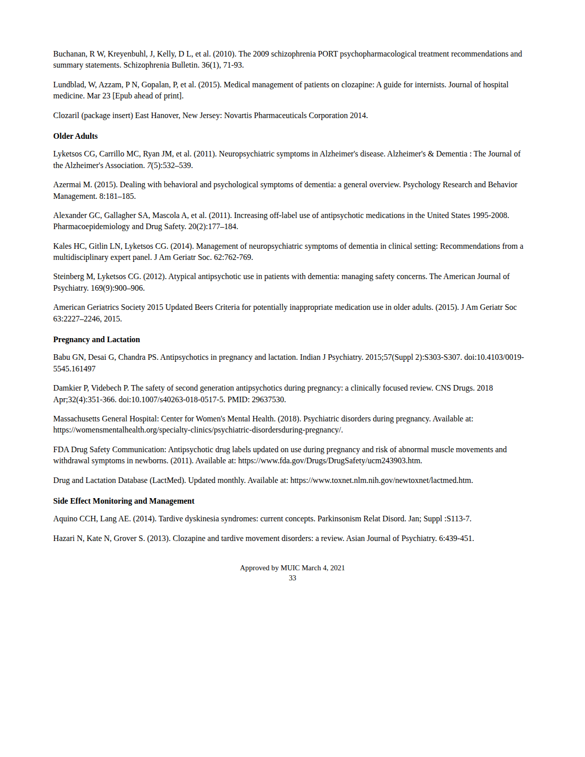Buchanan, R W, Kreyenbuhl, J, Kelly, D L, et al. (2010). The 2009 schizophrenia PORT psychopharmacological treatment recommendations and summary statements. Schizophrenia Bulletin. 36(1), 71-93.
Lundblad, W, Azzam, P N, Gopalan, P, et al. (2015). Medical management of patients on clozapine: A guide for internists. Journal of hospital medicine. Mar 23 [Epub ahead of print].
Clozaril (package insert) East Hanover, New Jersey: Novartis Pharmaceuticals Corporation 2014.
Older Adults
Lyketsos CG, Carrillo MC, Ryan JM, et al. (2011). Neuropsychiatric symptoms in Alzheimer's disease. Alzheimer's & Dementia : The Journal of the Alzheimer's Association. 7(5):532–539.
Azermai M. (2015). Dealing with behavioral and psychological symptoms of dementia: a general overview. Psychology Research and Behavior Management. 8:181–185.
Alexander GC, Gallagher SA, Mascola A, et al. (2011). Increasing off-label use of antipsychotic medications in the United States 1995-2008. Pharmacoepidemiology and Drug Safety. 20(2):177–184.
Kales HC, Gitlin LN, Lyketsos CG. (2014). Management of neuropsychiatric symptoms of dementia in clinical setting: Recommendations from a multidisciplinary expert panel. J Am Geriatr Soc. 62:762-769.
Steinberg M, Lyketsos CG. (2012). Atypical antipsychotic use in patients with dementia: managing safety concerns. The American Journal of Psychiatry. 169(9):900–906.
American Geriatrics Society 2015 Updated Beers Criteria for potentially inappropriate medication use in older adults. (2015). J Am Geriatr Soc 63:2227–2246, 2015.
Pregnancy and Lactation
Babu GN, Desai G, Chandra PS. Antipsychotics in pregnancy and lactation. Indian J Psychiatry. 2015;57(Suppl 2):S303-S307. doi:10.4103/0019-5545.161497
Damkier P, Videbech P. The safety of second generation antipsychotics during pregnancy: a clinically focused review. CNS Drugs. 2018 Apr;32(4):351-366. doi:10.1007/s40263-018-0517-5. PMID: 29637530.
Massachusetts General Hospital: Center for Women's Mental Health. (2018). Psychiatric disorders during pregnancy. Available at: https://womensmentalhealth.org/specialty-clinics/psychiatric-disordersduring-pregnancy/.
FDA Drug Safety Communication: Antipsychotic drug labels updated on use during pregnancy and risk of abnormal muscle movements and withdrawal symptoms in newborns. (2011). Available at: https://www.fda.gov/Drugs/DrugSafety/ucm243903.htm.
Drug and Lactation Database (LactMed). Updated monthly. Available at: https://www.toxnet.nlm.nih.gov/newtoxnet/lactmed.htm.
Side Effect Monitoring and Management
Aquino CCH, Lang AE. (2014). Tardive dyskinesia syndromes: current concepts. Parkinsonism Relat Disord. Jan; Suppl :S113-7.
Hazari N, Kate N, Grover S. (2013). Clozapine and tardive movement disorders: a review. Asian Journal of Psychiatry. 6:439-451.
Approved by MUIC March 4, 2021
33